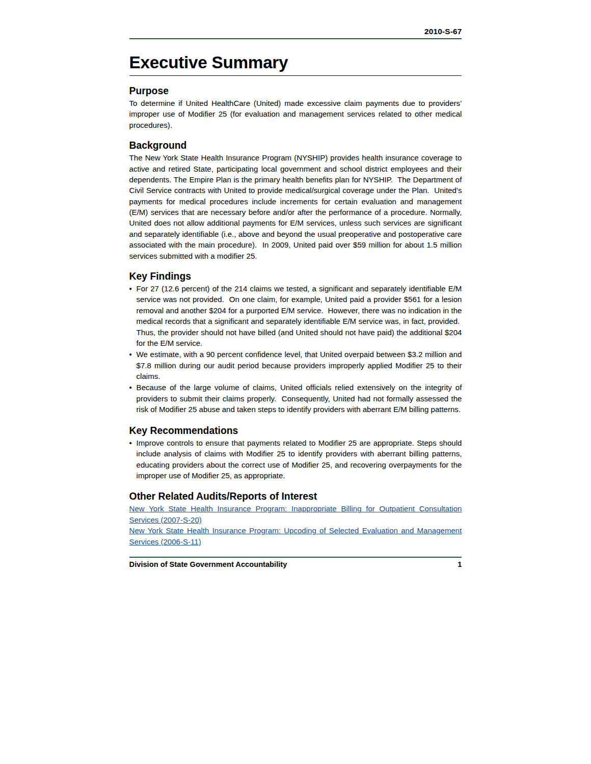2010-S-67
Executive Summary
Purpose
To determine if United HealthCare (United) made excessive claim payments due to providers’ improper use of Modifier 25 (for evaluation and management services related to other medical procedures).
Background
The New York State Health Insurance Program (NYSHIP) provides health insurance coverage to active and retired State, participating local government and school district employees and their dependents. The Empire Plan is the primary health benefits plan for NYSHIP. The Department of Civil Service contracts with United to provide medical/surgical coverage under the Plan. United’s payments for medical procedures include increments for certain evaluation and management (E/M) services that are necessary before and/or after the performance of a procedure. Normally, United does not allow additional payments for E/M services, unless such services are significant and separately identifiable (i.e., above and beyond the usual preoperative and postoperative care associated with the main procedure). In 2009, United paid over $59 million for about 1.5 million services submitted with a modifier 25.
Key Findings
For 27 (12.6 percent) of the 214 claims we tested, a significant and separately identifiable E/M service was not provided. On one claim, for example, United paid a provider $561 for a lesion removal and another $204 for a purported E/M service. However, there was no indication in the medical records that a significant and separately identifiable E/M service was, in fact, provided. Thus, the provider should not have billed (and United should not have paid) the additional $204 for the E/M service.
We estimate, with a 90 percent confidence level, that United overpaid between $3.2 million and $7.8 million during our audit period because providers improperly applied Modifier 25 to their claims.
Because of the large volume of claims, United officials relied extensively on the integrity of providers to submit their claims properly. Consequently, United had not formally assessed the risk of Modifier 25 abuse and taken steps to identify providers with aberrant E/M billing patterns.
Key Recommendations
Improve controls to ensure that payments related to Modifier 25 are appropriate. Steps should include analysis of claims with Modifier 25 to identify providers with aberrant billing patterns, educating providers about the correct use of Modifier 25, and recovering overpayments for the improper use of Modifier 25, as appropriate.
Other Related Audits/Reports of Interest
New York State Health Insurance Program: Inappropriate Billing for Outpatient Consultation Services (2007-S-20)
New York State Health Insurance Program: Upcoding of Selected Evaluation and Management Services (2006-S-11)
Division of State Government Accountability 1